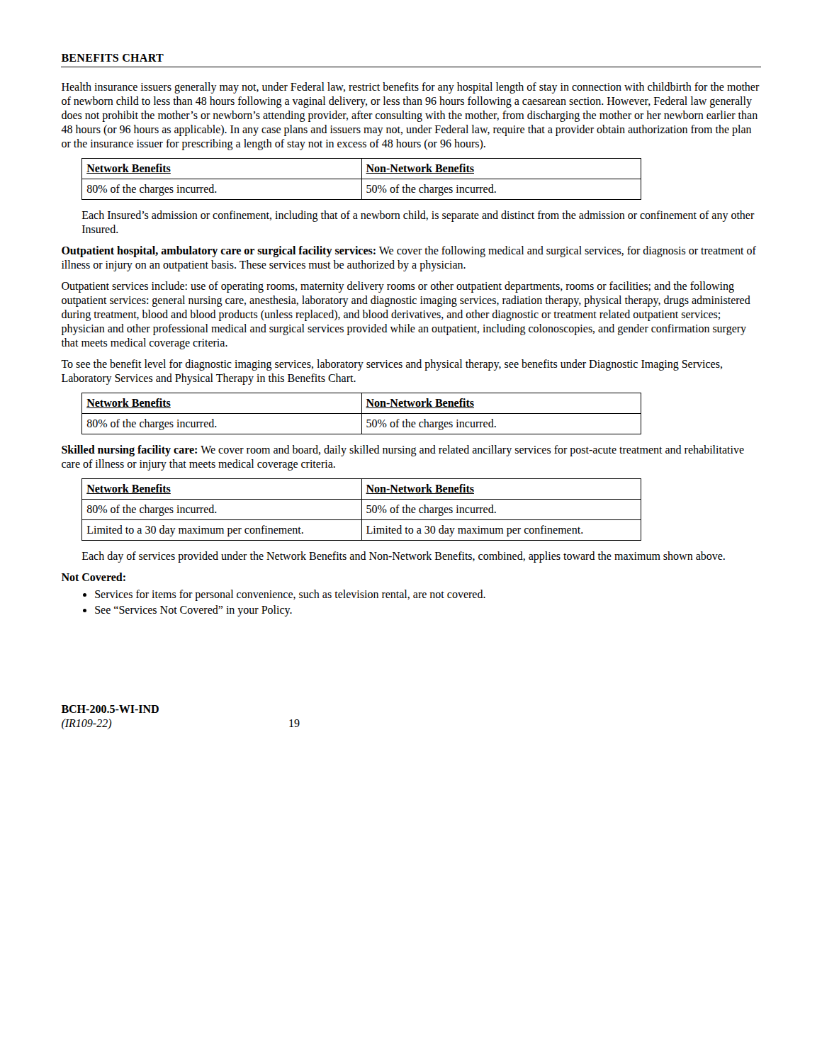BENEFITS CHART
Health insurance issuers generally may not, under Federal law, restrict benefits for any hospital length of stay in connection with childbirth for the mother of newborn child to less than 48 hours following a vaginal delivery, or less than 96 hours following a caesarean section. However, Federal law generally does not prohibit the mother’s or newborn’s attending provider, after consulting with the mother, from discharging the mother or her newborn earlier than 48 hours (or 96 hours as applicable). In any case plans and issuers may not, under Federal law, require that a provider obtain authorization from the plan or the insurance issuer for prescribing a length of stay not in excess of 48 hours (or 96 hours).
| Network Benefits | Non-Network Benefits |
| 80% of the charges incurred. | 50% of the charges incurred. |
Each Insured’s admission or confinement, including that of a newborn child, is separate and distinct from the admission or confinement of any other Insured.
Outpatient hospital, ambulatory care or surgical facility services: We cover the following medical and surgical services, for diagnosis or treatment of illness or injury on an outpatient basis. These services must be authorized by a physician.
Outpatient services include: use of operating rooms, maternity delivery rooms or other outpatient departments, rooms or facilities; and the following outpatient services: general nursing care, anesthesia, laboratory and diagnostic imaging services, radiation therapy, physical therapy, drugs administered during treatment, blood and blood products (unless replaced), and blood derivatives, and other diagnostic or treatment related outpatient services; physician and other professional medical and surgical services provided while an outpatient, including colonoscopies, and gender confirmation surgery that meets medical coverage criteria.
To see the benefit level for diagnostic imaging services, laboratory services and physical therapy, see benefits under Diagnostic Imaging Services, Laboratory Services and Physical Therapy in this Benefits Chart.
| Network Benefits | Non-Network Benefits |
| 80% of the charges incurred. | 50% of the charges incurred. |
Skilled nursing facility care: We cover room and board, daily skilled nursing and related ancillary services for post-acute treatment and rehabilitative care of illness or injury that meets medical coverage criteria.
| Network Benefits | Non-Network Benefits |
| 80% of the charges incurred. | 50% of the charges incurred. |
| Limited to a 30 day maximum per confinement. | Limited to a 30 day maximum per confinement. |
Each day of services provided under the Network Benefits and Non-Network Benefits, combined, applies toward the maximum shown above.
Not Covered:
Services for items for personal convenience, such as television rental, are not covered.
See “Services Not Covered” in your Policy.
BCH-200.5-WI-IND
(IR109-22)
19